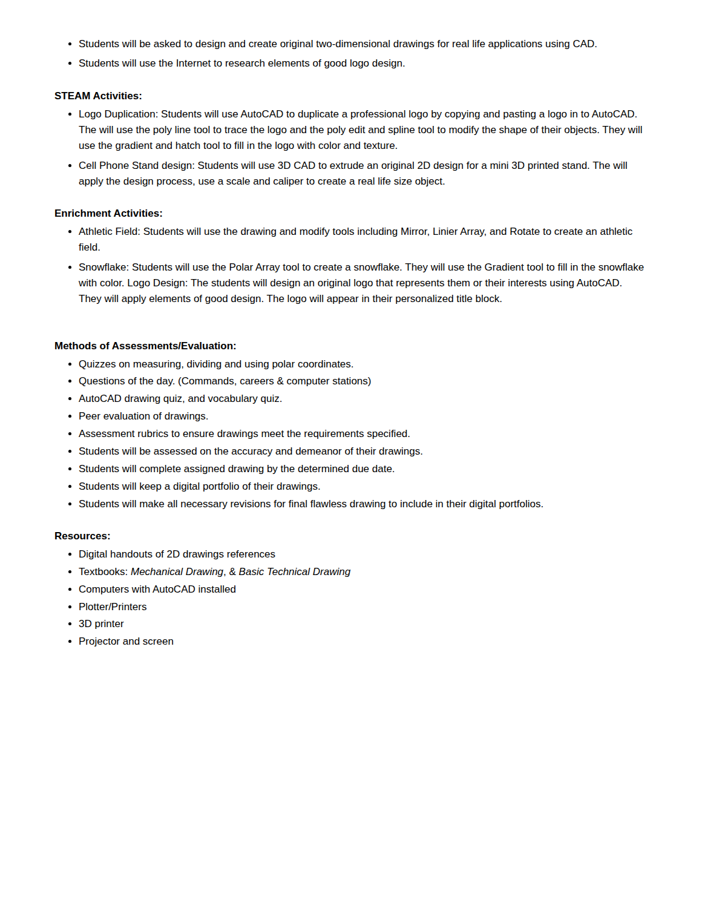Students will be asked to design and create original two-dimensional drawings for real life applications using CAD.
Students will use the Internet to research elements of good logo design.
STEAM Activities:
Logo Duplication: Students will use AutoCAD to duplicate a professional logo by copying and pasting a logo in to AutoCAD. The will use the poly line tool to trace the logo and the poly edit and spline tool to modify the shape of their objects. They will use the gradient and hatch tool to fill in the logo with color and texture.
Cell Phone Stand design: Students will use 3D CAD to extrude an original 2D design for a mini 3D printed stand. The will apply the design process, use a scale and caliper to create a real life size object.
Enrichment Activities:
Athletic Field: Students will use the drawing and modify tools including Mirror, Linier Array, and Rotate to create an athletic field.
Snowflake: Students will use the Polar Array tool to create a snowflake. They will use the Gradient tool to fill in the snowflake with color. Logo Design: The students will design an original logo that represents them or their interests using AutoCAD. They will apply elements of good design. The logo will appear in their personalized title block.
Methods of Assessments/Evaluation:
Quizzes on measuring, dividing and using polar coordinates.
Questions of the day. (Commands, careers & computer stations)
AutoCAD drawing quiz, and vocabulary quiz.
Peer evaluation of drawings.
Assessment rubrics to ensure drawings meet the requirements specified.
Students will be assessed on the accuracy and demeanor of their drawings.
Students will complete assigned drawing by the determined due date.
Students will keep a digital portfolio of their drawings.
Students will make all necessary revisions for final flawless drawing to include in their digital portfolios.
Resources:
Digital handouts of 2D drawings references
Textbooks: Mechanical Drawing, & Basic Technical Drawing
Computers with AutoCAD installed
Plotter/Printers
3D printer
Projector and screen